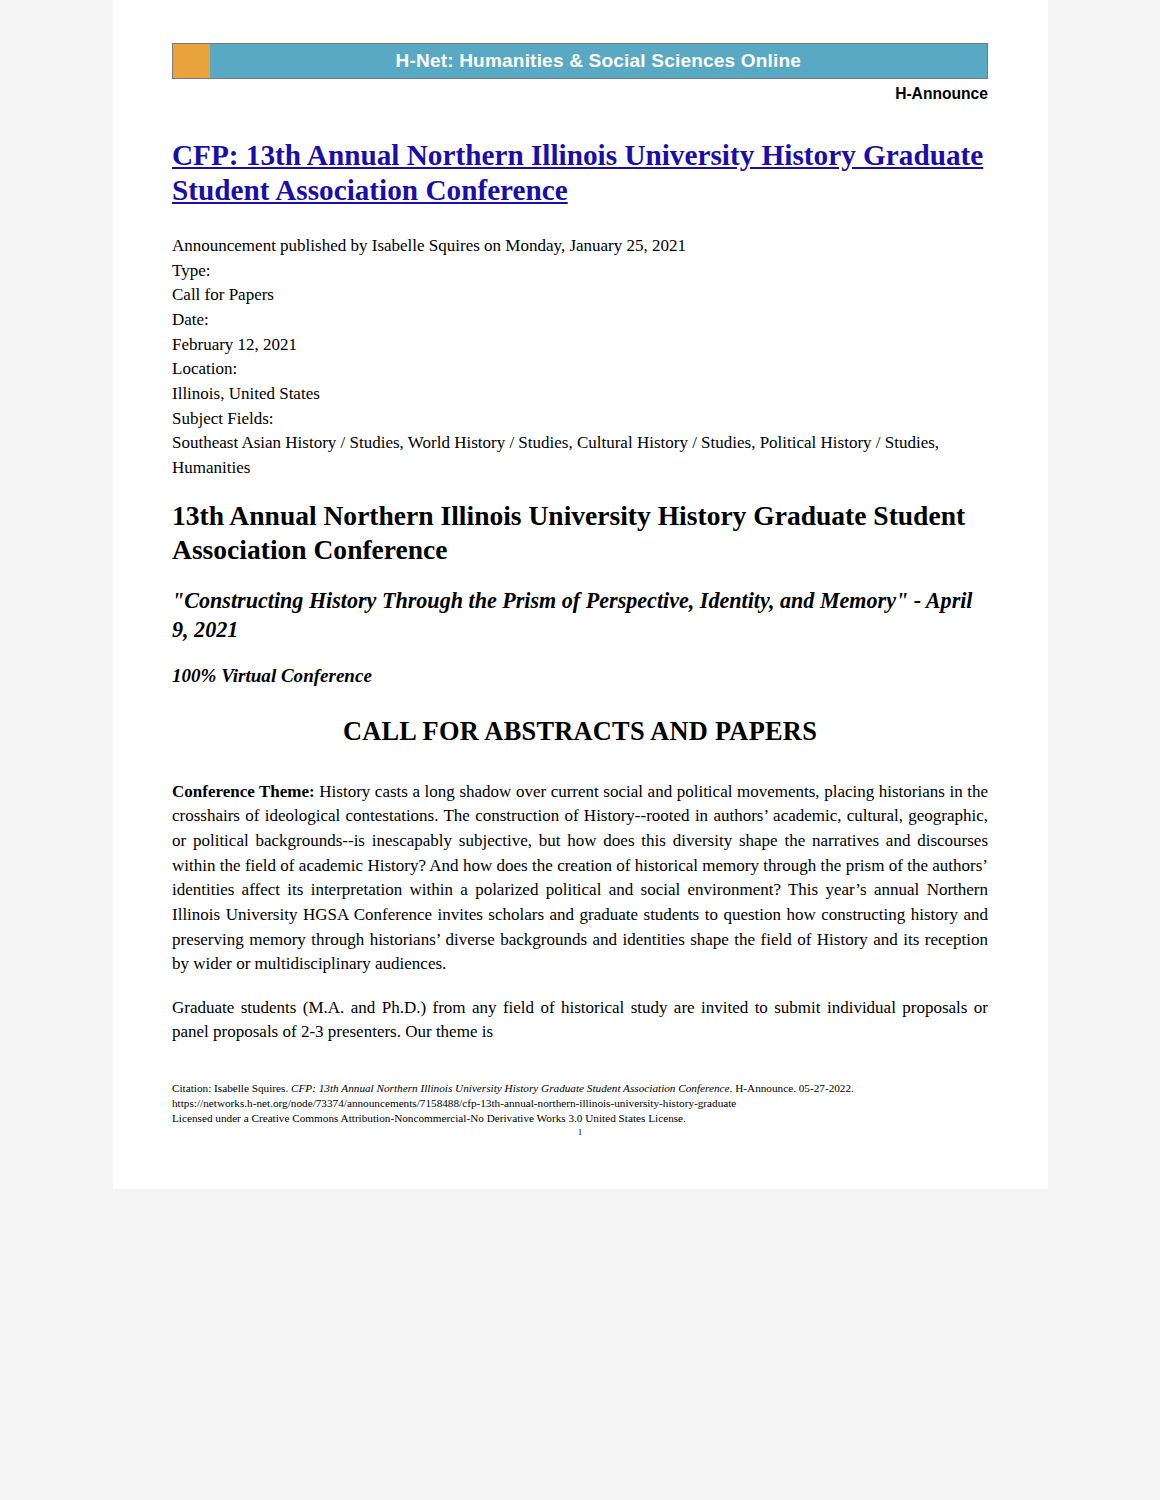H-Net: Humanities & Social Sciences Online
H-Announce
CFP: 13th Annual Northern Illinois University History Graduate Student Association Conference
Announcement published by Isabelle Squires on Monday, January 25, 2021
Type:
Call for Papers
Date:
February 12, 2021
Location:
Illinois, United States
Subject Fields:
Southeast Asian History / Studies, World History / Studies, Cultural History / Studies, Political History / Studies, Humanities
13th Annual Northern Illinois University History Graduate Student Association Conference
"Constructing History Through the Prism of Perspective, Identity, and Memory" - April 9, 2021
100% Virtual Conference
CALL FOR ABSTRACTS AND PAPERS
Conference Theme: History casts a long shadow over current social and political movements, placing historians in the crosshairs of ideological contestations. The construction of History--rooted in authors’ academic, cultural, geographic, or political backgrounds--is inescapably subjective, but how does this diversity shape the narratives and discourses within the field of academic History? And how does the creation of historical memory through the prism of the authors’ identities affect its interpretation within a polarized political and social environment? This year’s annual Northern Illinois University HGSA Conference invites scholars and graduate students to question how constructing history and preserving memory through historians’ diverse backgrounds and identities shape the field of History and its reception by wider or multidisciplinary audiences.
Graduate students (M.A. and Ph.D.) from any field of historical study are invited to submit individual proposals or panel proposals of 2-3 presenters. Our theme is
Citation: Isabelle Squires. CFP: 13th Annual Northern Illinois University History Graduate Student Association Conference. H-Announce. 05-27-2022.
https://networks.h-net.org/node/73374/announcements/7158488/cfp-13th-annual-northern-illinois-university-history-graduate
Licensed under a Creative Commons Attribution-Noncommercial-No Derivative Works 3.0 United States License.
1